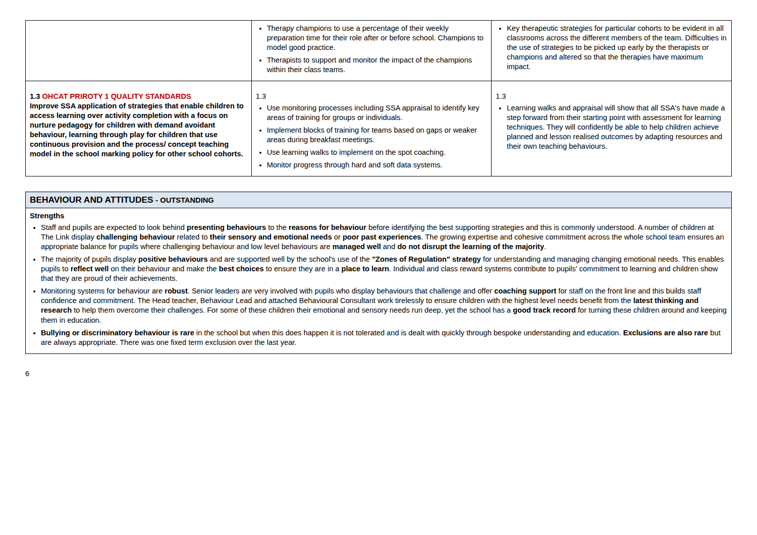| | Therapy champions to use a percentage of their weekly preparation time for their role after or before school. Champions to model good practice. Therapists to support and monitor the impact of the champions within their class teams. | Key therapeutic strategies for particular cohorts to be evident in all classrooms across the different members of the team. Difficulties in the use of strategies to be picked up early by the therapists or champions and altered so that the therapies have maximum impact. |
| 1.3 OHCAT PRIROTY 1 QUALITY STANDARDS Improve SSA application of strategies that enable children to access learning over activity completion with a focus on nurture pedagogy for children with demand avoidant behaviour, learning through play for children that use continuous provision and the process/ concept teaching model in the school marking policy for other school cohorts. | 1.3 Use monitoring processes including SSA appraisal to identify key areas of training for groups or individuals. Implement blocks of training for teams based on gaps or weaker areas during breakfast meetings. Use learning walks to implement on the spot coaching. Monitor progress through hard and soft data systems. | 1.3 Learning walks and appraisal will show that all SSA's have made a step forward from their starting point with assessment for learning techniques. They will confidently be able to help children achieve planned and lesson realised outcomes by adapting resources and their own teaching behaviours. |
BEHAVIOUR AND ATTITUDES - OUTSTANDING
Strengths
Staff and pupils are expected to look behind presenting behaviours to the reasons for behaviour before identifying the best supporting strategies and this is commonly understood. A number of children at The Link display challenging behaviour related to their sensory and emotional needs or poor past experiences. The growing expertise and cohesive commitment across the whole school team ensures an appropriate balance for pupils where challenging behaviour and low level behaviours are managed well and do not disrupt the learning of the majority.
The majority of pupils display positive behaviours and are supported well by the school's use of the "Zones of Regulation" strategy for understanding and managing changing emotional needs. This enables pupils to reflect well on their behaviour and make the best choices to ensure they are in a place to learn. Individual and class reward systems contribute to pupils' commitment to learning and children show that they are proud of their achievements.
Monitoring systems for behaviour are robust. Senior leaders are very involved with pupils who display behaviours that challenge and offer coaching support for staff on the front line and this builds staff confidence and commitment. The Head teacher, Behaviour Lead and attached Behavioural Consultant work tirelessly to ensure children with the highest level needs benefit from the latest thinking and research to help them overcome their challenges. For some of these children their emotional and sensory needs run deep, yet the school has a good track record for turning these children around and keeping them in education.
Bullying or discriminatory behaviour is rare in the school but when this does happen it is not tolerated and is dealt with quickly through bespoke understanding and education. Exclusions are also rare but are always appropriate. There was one fixed term exclusion over the last year.
6